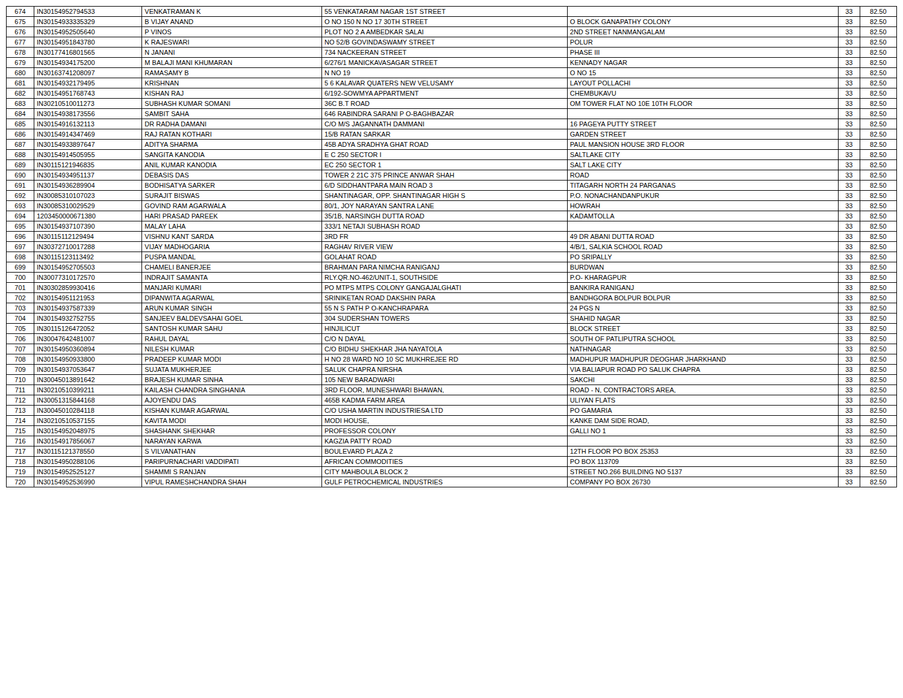| 674 | IN30154952794533 | VENKATRAMAN K | 55 VENKATARAM NAGAR 1ST STREET | | 33 | 82.50 |
| 675 | IN30154933335329 | B VIJAY ANAND | O NO 150 N NO 17 30TH STREET | O BLOCK GANAPATHY COLONY | 33 | 82.50 |
| 676 | IN30154952505640 | P VINOS | PLOT NO 2 A AMBEDKAR SALAI | 2ND STREET NANMANGALAM | 33 | 82.50 |
| 677 | IN30154951843780 | K RAJESWARI | NO 52/B GOVINDASWAMY STREET | POLUR | 33 | 82.50 |
| 678 | IN30177416801565 | N JANANI | 734 NACKEERAN STREET | PHASE III | 33 | 82.50 |
| 679 | IN30154934175200 | M BALAJI MANI KHUMARAN | 6/276/1 MANICKAVASAGAR STREET | KENNADY NAGAR | 33 | 82.50 |
| 680 | IN30163741208097 | RAMASAMY B | N NO 19 | O NO 15 | 33 | 82.50 |
| 681 | IN30154932179495 | KRISHNAN | 5 6 KALAVAR QUATERS NEW VELUSAMY | LAYOUT POLLACHI | 33 | 82.50 |
| 682 | IN30154951768743 | KISHAN RAJ | 6/192-SOWMYA APPARTMENT | CHEMBUKAVU | 33 | 82.50 |
| 683 | IN30210510011273 | SUBHASH KUMAR SOMANI | 36C B.T ROAD | OM TOWER FLAT NO 10E 10TH FLOOR | 33 | 82.50 |
| 684 | IN30154938173556 | SAMBIT SAHA | 646 RABINDRA SARANI P O-BAGHBAZAR | | 33 | 82.50 |
| 685 | IN30154916132113 | DR RADHA DAMANI | C/O M/S JAGANNATH DAMMANI | 16 PAGEYA PUTTY STREET | 33 | 82.50 |
| 686 | IN30154914347469 | RAJ RATAN KOTHARI | 15/B RATAN SARKAR | GARDEN STREET | 33 | 82.50 |
| 687 | IN30154933897647 | ADITYA SHARMA | 45B ADYA SRADHYA GHAT ROAD | PAUL MANSION HOUSE 3RD FLOOR | 33 | 82.50 |
| 688 | IN30154914505955 | SANGITA KANODIA | E C 250 SECTOR I | SALTLAKE CITY | 33 | 82.50 |
| 689 | IN30115121946835 | ANIL KUMAR KANODIA | EC 250 SECTOR 1 | SALT LAKE CITY | 33 | 82.50 |
| 690 | IN30154934951137 | DEBASIS DAS | TOWER 2 21C 375 PRINCE ANWAR SHAH | ROAD | 33 | 82.50 |
| 691 | IN30154936289904 | BODHISATYA SARKER | 6/D SIDDHANTPARA MAIN ROAD 3 | TITAGARH NORTH 24 PARGANAS | 33 | 82.50 |
| 692 | IN30085310107023 | SURAJIT BISWAS | SHANTINAGAR, OPP. SHANTINAGAR HIGH S | P.O. NONACHANDANPUKUR | 33 | 82.50 |
| 693 | IN30085310029529 | GOVIND RAM AGARWALA | 80/1, JOY NARAYAN SANTRA LANE | HOWRAH | 33 | 82.50 |
| 694 | 1203450000671380 | HARI PRASAD PAREEK | 35/1B, NARSINGH DUTTA ROAD | KADAMTOLLA | 33 | 82.50 |
| 695 | IN30154937107390 | MALAY LAHA | 333/1 NETAJI SUBHASH ROAD | | 33 | 82.50 |
| 696 | IN30115112129494 | VISHNU KANT SARDA | 3RD FR | 49 DR ABANI DUTTA ROAD | 33 | 82.50 |
| 697 | IN30372710017288 | VIJAY MADHOGARIA | RAGHAV RIVER VIEW | 4/B/1, SALKIA SCHOOL ROAD | 33 | 82.50 |
| 698 | IN30115123113492 | PUSPA MANDAL | GOLAHAT ROAD | PO SRIPALLY | 33 | 82.50 |
| 699 | IN30154952705503 | CHAMELI BANERJEE | BRAHMAN PARA NIMCHA RANIGANJ | BURDWAN | 33 | 82.50 |
| 700 | IN30077310172570 | INDRAJIT SAMANTA | RLY.QR.NO-462/UNIT-1, SOUTHSIDE | P.O- KHARAGPUR | 33 | 82.50 |
| 701 | IN30302859930416 | MANJARI KUMARI | PO MTPS MTPS COLONY GANGAJALGHATI | BANKIRA RANIGANJ | 33 | 82.50 |
| 702 | IN30154951121953 | DIPANWITA AGARWAL | SRINIKETAN ROAD DAKSHIN PARA | BANDHGORA BOLPUR BOLPUR | 33 | 82.50 |
| 703 | IN30154937587339 | ARUN KUMAR SINGH | 55 N S PATH P O-KANCHRAPARA | 24 PGS N | 33 | 82.50 |
| 704 | IN30154932752755 | SANJEEV BALDEVSAHAI GOEL | 304 SUDERSHAN TOWERS | SHAHID NAGAR | 33 | 82.50 |
| 705 | IN30115126472052 | SANTOSH KUMAR SAHU | HINJILICUT | BLOCK STREET | 33 | 82.50 |
| 706 | IN30047642481007 | RAHUL DAYAL | C/O N DAYAL | SOUTH OF PATLIPUTRA SCHOOL | 33 | 82.50 |
| 707 | IN30154950360894 | NILESH KUMAR | C/O BIDHU SHEKHAR JHA NAYATOLA | NATHNAGAR | 33 | 82.50 |
| 708 | IN30154950933800 | PRADEEP KUMAR MODI | H NO 28 WARD NO 10 SC MUKHREJEE RD | MADHUPUR MADHUPUR DEOGHAR JHARKHAND | 33 | 82.50 |
| 709 | IN30154937053647 | SUJATA MUKHERJEE | SALUK CHAPRA NIRSHA | VIA BALIAPUR ROAD PO SALUK CHAPRA | 33 | 82.50 |
| 710 | IN30045013891642 | BRAJESH KUMAR SINHA | 105 NEW BARADWARI | SAKCHI | 33 | 82.50 |
| 711 | IN30210510399211 | KAILASH CHANDRA SINGHANIA | 3RD FLOOR, MUNESHWARI BHAWAN, | ROAD - N, CONTRACTORS AREA, | 33 | 82.50 |
| 712 | IN30051315844168 | AJOYENDU DAS | 465B KADMA FARM AREA | ULIYAN FLATS | 33 | 82.50 |
| 713 | IN30045010284118 | KISHAN KUMAR AGARWAL | C/O USHA MARTIN INDUSTRIESA LTD | PO GAMARIA | 33 | 82.50 |
| 714 | IN30210510537155 | KAVITA MODI | MODI HOUSE, | KANKE DAM SIDE ROAD, | 33 | 82.50 |
| 715 | IN30154952048975 | SHASHANK SHEKHAR | PROFESSOR COLONY | GALLI NO 1 | 33 | 82.50 |
| 716 | IN30154917856067 | NARAYAN KARWA | KAGZIA PATTY ROAD | | 33 | 82.50 |
| 717 | IN30115121378550 | S VILVANATHAN | BOULEVARD PLAZA 2 | 12TH FLOOR PO BOX 25353 | 33 | 82.50 |
| 718 | IN30154950288106 | PARIPURNACHARI VADDIPATI | AFRICAN COMMODITIES | PO BOX 113709 | 33 | 82.50 |
| 719 | IN30154952525127 | SHAMMI S RANJAN | CITY MAHBOULA BLOCK 2 | STREET NO.266 BUILDING NO 5137 | 33 | 82.50 |
| 720 | IN30154952536990 | VIPUL RAMESHCHANDRA SHAH | GULF PETROCHEMICAL INDUSTRIES | COMPANY PO BOX 26730 | 33 | 82.50 |